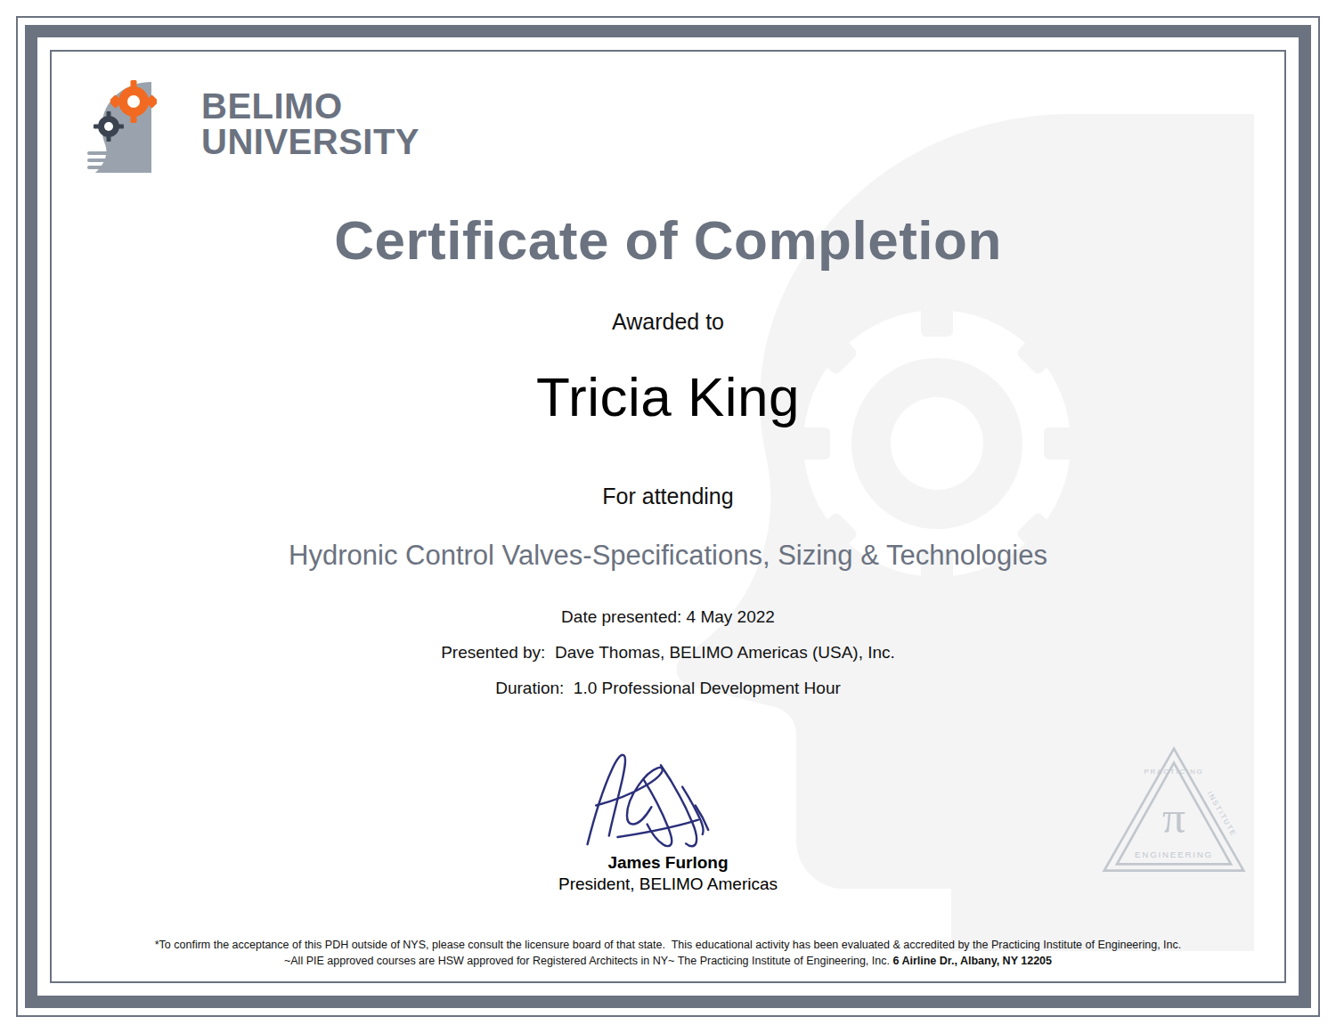BELIMO UNIVERSITY
Certificate of Completion
Awarded to
Tricia King
For attending
Hydronic Control Valves-Specifications, Sizing & Technologies
Date presented: 4 May 2022
Presented by: Dave Thomas, BELIMO Americas (USA), Inc.
Duration: 1.0 Professional Development Hour
James Furlong
President, BELIMO Americas
π ENGINEERING PRACTICING INSTITUTE
*To confirm the acceptance of this PDH outside of NYS, please consult the licensure board of that state. This educational activity has been evaluated & accredited by the Practicing Institute of Engineering, Inc.
~All PIE approved courses are HSW approved for Registered Architects in NY~ The Practicing Institute of Engineering, Inc. 6 Airline Dr., Albany, NY 12205